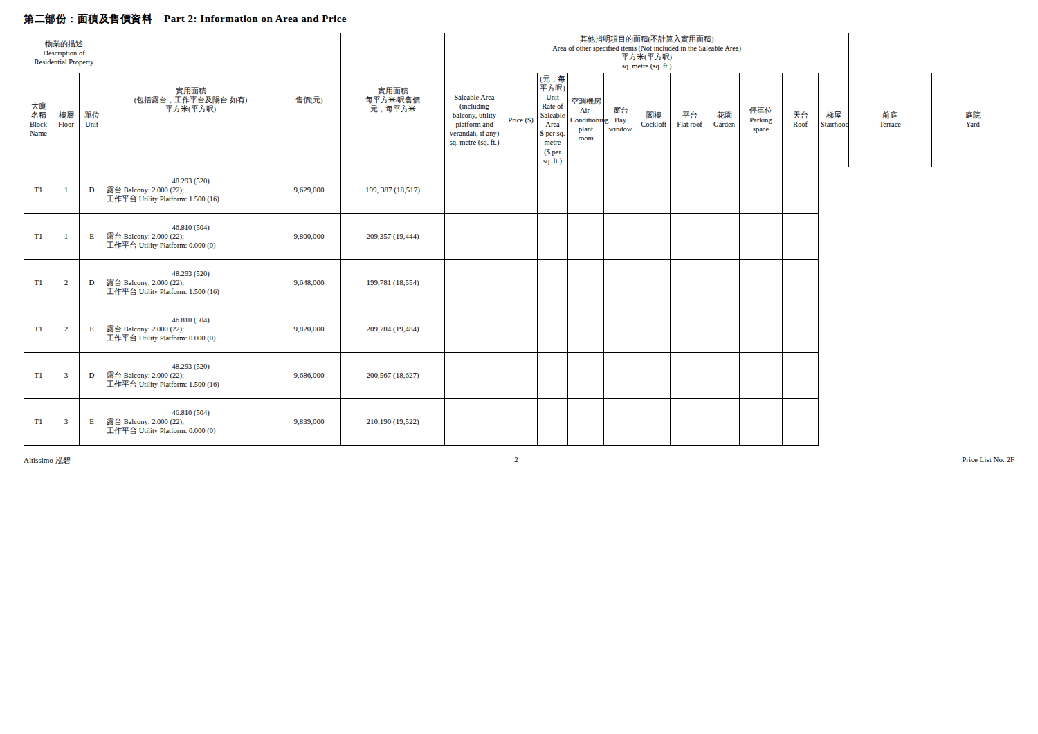第二部份：面積及售價資料 Part 2: Information on Area and Price
| 物業的描述 Description of Residential Property | 實用面積 (包括露台，工作平台及陽台 如有) 平方米(平方呎) | 售價(元) | 實用面積 每平方米/呎售價 元，每平方米 | 其他指明項目的面積(不計算入實用面積) Area of other specified items (Not included in the Saleable Area) 平方米(平方呎) sq. metre (sq. ft.) |
| --- | --- | --- | --- | --- |
| 大廈 名稱 Block Name | 樓層 Floor | 單位 Unit | Saleable Area (including balcony, utility platform and verandah, if any) sq. metre (sq. ft.) | Price ($) | (元，每平方呎) Unit Rate of Saleable Area $ per sq. metre ($ per sq. ft.) | 空調機房 Air- Conditioning plant room | 窗台 Bay window | 閣樓 Cockloft | 平台 Flat roof | 花園 Garden | 停車位 Parking space | 天台 Roof | 梯屋 Stairhood | 前庭 Terrace | 庭院 Yard |
| T1 | 1 | D | 48.293 (520) 露台 Balcony: 2.000 (22); 工作平台 Utility Platform: 1.500 (16) | 9,629,000 | 199, 387 (18,517) | | | | | | | | | | |
| T1 | 1 | E | 46.810 (504) 露台 Balcony: 2.000 (22); 工作平台 Utility Platform: 0.000 (0) | 9,800,000 | 209,357 (19,444) | | | | | | | | | | |
| T1 | 2 | D | 48.293 (520) 露台 Balcony: 2.000 (22); 工作平台 Utility Platform: 1.500 (16) | 9,648,000 | 199,781 (18,554) | | | | | | | | | | |
| T1 | 2 | E | 46.810 (504) 露台 Balcony: 2.000 (22); 工作平台 Utility Platform: 0.000 (0) | 9,820,000 | 209,784 (19,484) | | | | | | | | | | |
| T1 | 3 | D | 48.293 (520) 露台 Balcony: 2.000 (22); 工作平台 Utility Platform: 1.500 (16) | 9,686,000 | 200,567 (18,627) | | | | | | | | | | |
| T1 | 3 | E | 46.810 (504) 露台 Balcony: 2.000 (22); 工作平台 Utility Platform: 0.000 (0) | 9,839,000 | 210,190 (19,522) | | | | | | | | | | |
Altissimo 泓碧
2
Price List No. 2F